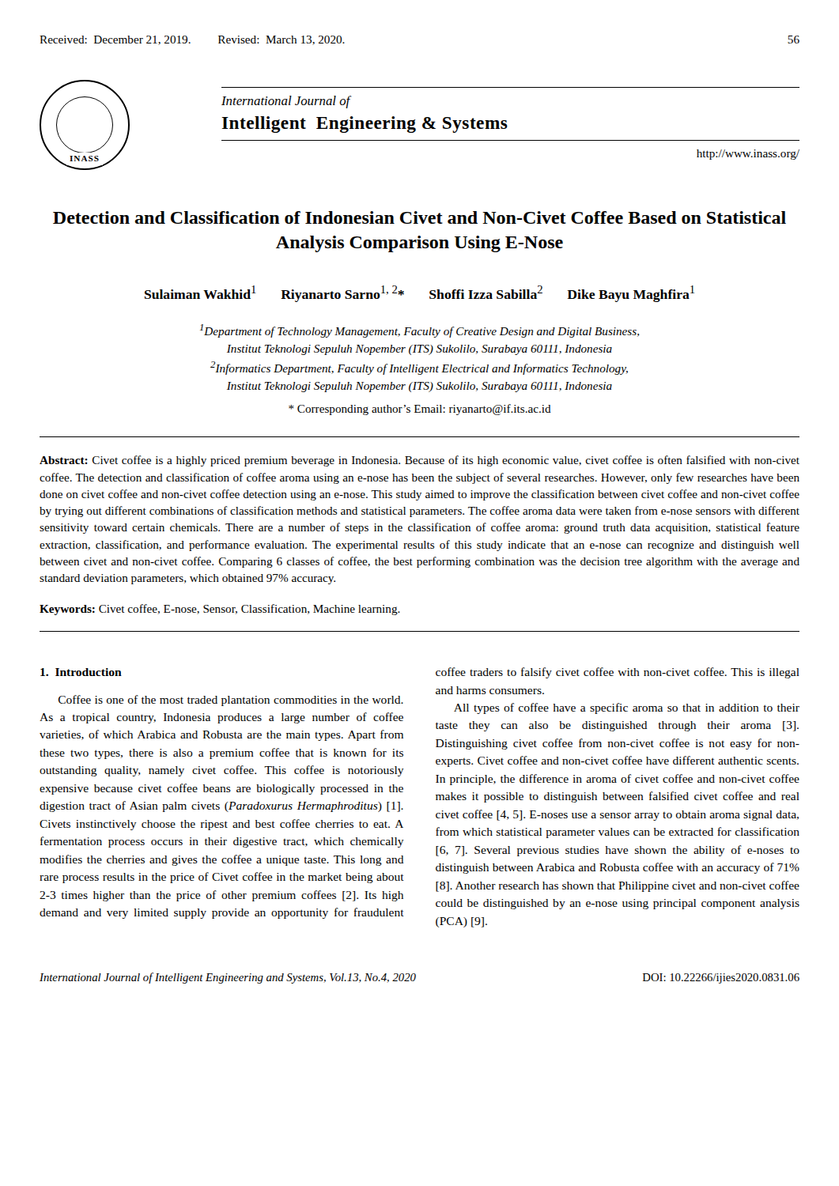Received: December 21, 2019. Revised: March 13, 2020.
56
INASS
International Journal of
Intelligent Engineering & Systems
http://www.inass.org/
Detection and Classification of Indonesian Civet and Non-Civet Coffee Based on Statistical Analysis Comparison Using E-Nose
Sulaiman Wakhid1 Riyanarto Sarno1, 2* Shoffi Izza Sabilla2 Dike Bayu Maghfira1
1Department of Technology Management, Faculty of Creative Design and Digital Business,
Institut Teknologi Sepuluh Nopember (ITS) Sukolilo, Surabaya 60111, Indonesia
2Informatics Department, Faculty of Intelligent Electrical and Informatics Technology,
Institut Teknologi Sepuluh Nopember (ITS) Sukolilo, Surabaya 60111, Indonesia
* Corresponding author’s Email: riyanarto@if.its.ac.id
Abstract: Civet coffee is a highly priced premium beverage in Indonesia. Because of its high economic value, civet coffee is often falsified with non-civet coffee. The detection and classification of coffee aroma using an e-nose has been the subject of several researches. However, only few researches have been done on civet coffee and non-civet coffee detection using an e-nose. This study aimed to improve the classification between civet coffee and non-civet coffee by trying out different combinations of classification methods and statistical parameters. The coffee aroma data were taken from e-nose sensors with different sensitivity toward certain chemicals. There are a number of steps in the classification of coffee aroma: ground truth data acquisition, statistical feature extraction, classification, and performance evaluation. The experimental results of this study indicate that an e-nose can recognize and distinguish well between civet and non-civet coffee. Comparing 6 classes of coffee, the best performing combination was the decision tree algorithm with the average and standard deviation parameters, which obtained 97% accuracy.
Keywords: Civet coffee, E-nose, Sensor, Classification, Machine learning.
1. Introduction
Coffee is one of the most traded plantation commodities in the world. As a tropical country, Indonesia produces a large number of coffee varieties, of which Arabica and Robusta are the main types. Apart from these two types, there is also a premium coffee that is known for its outstanding quality, namely civet coffee. This coffee is notoriously expensive because civet coffee beans are biologically processed in the digestion tract of Asian palm civets (Paradoxurus Hermaphroditus) [1]. Civets instinctively choose the ripest and best coffee cherries to eat. A fermentation process occurs in their digestive tract, which chemically modifies the cherries and gives the coffee a unique taste. This long and rare process results in the price of Civet coffee in the market being about 2-3 times higher than the price of other premium coffees [2]. Its high demand and very limited supply provide an opportunity for fraudulent coffee traders to falsify civet coffee with non-civet coffee. This is illegal and harms consumers.
All types of coffee have a specific aroma so that in addition to their taste they can also be distinguished through their aroma [3]. Distinguishing civet coffee from non-civet coffee is not easy for non-experts. Civet coffee and non-civet coffee have different authentic scents. In principle, the difference in aroma of civet coffee and non-civet coffee makes it possible to distinguish between falsified civet coffee and real civet coffee [4, 5]. E-noses use a sensor array to obtain aroma signal data, from which statistical parameter values can be extracted for classification [6, 7]. Several previous studies have shown the ability of e-noses to distinguish between Arabica and Robusta coffee with an accuracy of 71% [8]. Another research has shown that Philippine civet and non-civet coffee could be distinguished by an e-nose using principal component analysis (PCA) [9].
International Journal of Intelligent Engineering and Systems, Vol.13, No.4, 2020
DOI: 10.22266/ijies2020.0831.06